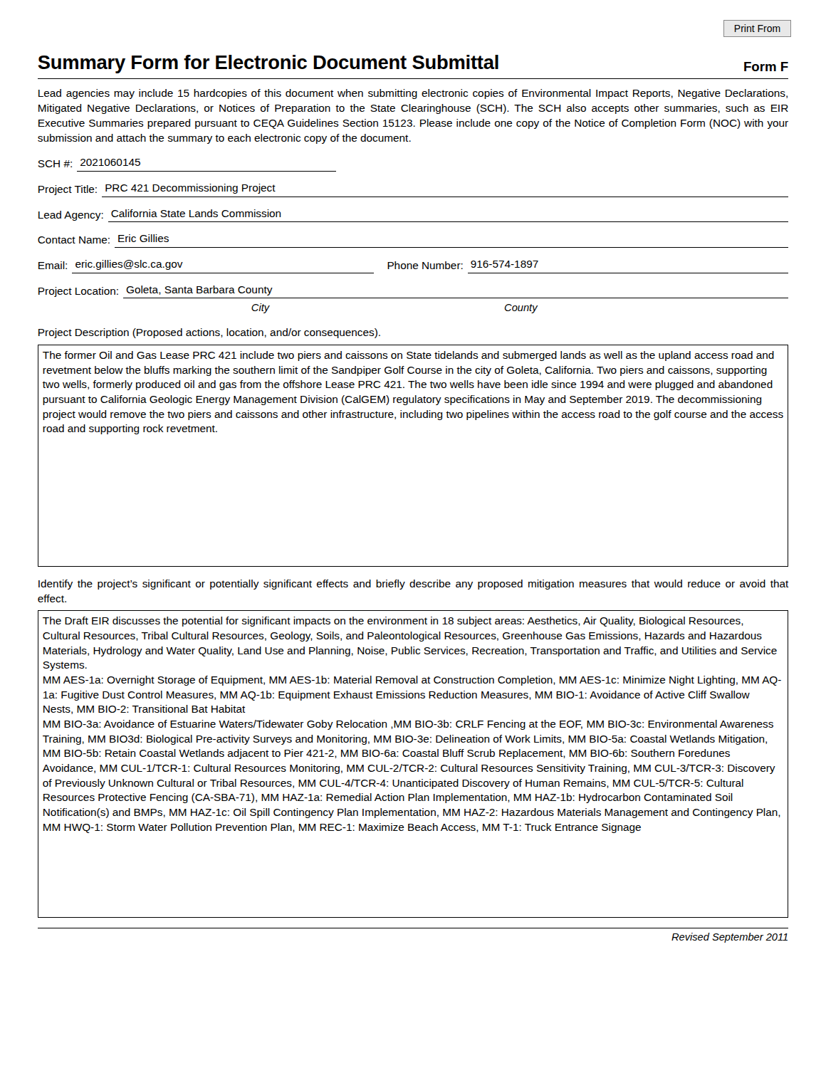Print From
Summary Form for Electronic Document Submittal
Form F
Lead agencies may include 15 hardcopies of this document when submitting electronic copies of Environmental Impact Reports, Negative Declarations, Mitigated Negative Declarations, or Notices of Preparation to the State Clearinghouse (SCH). The SCH also accepts other summaries, such as EIR Executive Summaries prepared pursuant to CEQA Guidelines Section 15123. Please include one copy of the Notice of Completion Form (NOC) with your submission and attach the summary to each electronic copy of the document.
SCH #: 2021060145
Project Title: PRC 421 Decommissioning Project
Lead Agency: California State Lands Commission
Contact Name: Eric Gillies
Email: eric.gillies@slc.ca.gov Phone Number: 916-574-1897
Project Location: Goleta, Santa Barbara County
City County
Project Description (Proposed actions, location, and/or consequences).
The former Oil and Gas Lease PRC 421 include two piers and caissons on State tidelands and submerged lands as well as the upland access road and revetment below the bluffs marking the southern limit of the Sandpiper Golf Course in the city of Goleta, California. Two piers and caissons, supporting two wells, formerly produced oil and gas from the offshore Lease PRC 421. The two wells have been idle since 1994 and were plugged and abandoned pursuant to California Geologic Energy Management Division (CalGEM) regulatory specifications in May and September 2019. The decommissioning project would remove the two piers and caissons and other infrastructure, including two pipelines within the access road to the golf course and the access road and supporting rock revetment.
Identify the project’s significant or potentially significant effects and briefly describe any proposed mitigation measures that would reduce or avoid that effect.
The Draft EIR discusses the potential for significant impacts on the environment in 18 subject areas: Aesthetics, Air Quality, Biological Resources, Cultural Resources, Tribal Cultural Resources, Geology, Soils, and Paleontological Resources, Greenhouse Gas Emissions, Hazards and Hazardous Materials, Hydrology and Water Quality, Land Use and Planning, Noise, Public Services, Recreation, Transportation and Traffic, and Utilities and Service Systems.
MM AES-1a: Overnight Storage of Equipment, MM AES-1b: Material Removal at Construction Completion, MM AES-1c: Minimize Night Lighting, MM AQ-1a: Fugitive Dust Control Measures, MM AQ-1b: Equipment Exhaust Emissions Reduction Measures, MM BIO-1: Avoidance of Active Cliff Swallow Nests, MM BIO-2: Transitional Bat Habitat
MM BIO-3a: Avoidance of Estuarine Waters/Tidewater Goby Relocation ,MM BIO-3b: CRLF Fencing at the EOF, MM BIO-3c: Environmental Awareness Training, MM BIO3d: Biological Pre-activity Surveys and Monitoring, MM BIO-3e: Delineation of Work Limits, MM BIO-5a: Coastal Wetlands Mitigation, MM BIO-5b: Retain Coastal Wetlands adjacent to Pier 421-2, MM BIO-6a: Coastal Bluff Scrub Replacement, MM BIO-6b: Southern Foredunes Avoidance, MM CUL-1/TCR-1: Cultural Resources Monitoring, MM CUL-2/TCR-2: Cultural Resources Sensitivity Training, MM CUL-3/TCR-3: Discovery of Previously Unknown Cultural or Tribal Resources, MM CUL-4/TCR-4: Unanticipated Discovery of Human Remains, MM CUL-5/TCR-5: Cultural Resources Protective Fencing (CA-SBA-71), MM HAZ-1a: Remedial Action Plan Implementation, MM HAZ-1b: Hydrocarbon Contaminated Soil Notification(s) and BMPs, MM HAZ-1c: Oil Spill Contingency Plan Implementation, MM HAZ-2: Hazardous Materials Management and Contingency Plan, MM HWQ-1: Storm Water Pollution Prevention Plan, MM REC-1: Maximize Beach Access, MM T-1: Truck Entrance Signage
Revised September 2011